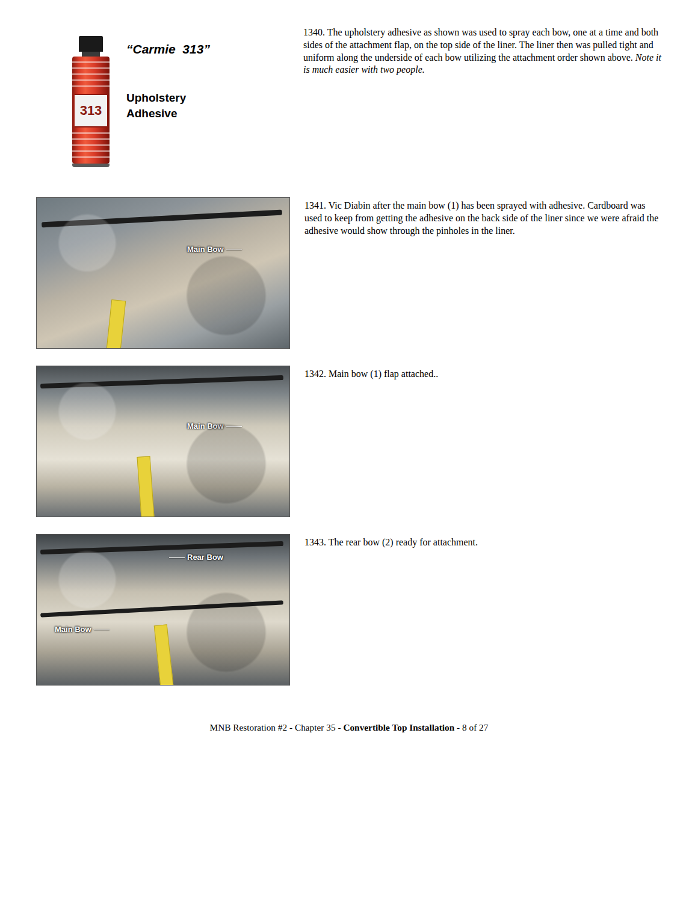313
“Carmie 313”
Upholstery
Adhesive
1340. The upholstery adhesive as shown was used to spray each bow, one at a time and both sides of the attachment flap, on the top side of the liner. The liner then was pulled tight and uniform along the underside of each bow utilizing the attachment order shown above. Note it is much easier with two people.
Main Bow
1341. Vic Diabin after the main bow (1) has been sprayed with adhesive. Cardboard was used to keep from getting the adhesive on the back side of the liner since we were afraid the adhesive would show through the pinholes in the liner.
Main Bow
1342. Main bow (1) flap attached..
Rear Bow
Main Bow
1343. The rear bow (2) ready for attachment.
MNB Restoration #2 - Chapter 35 - Convertible Top Installation - 8 of 27